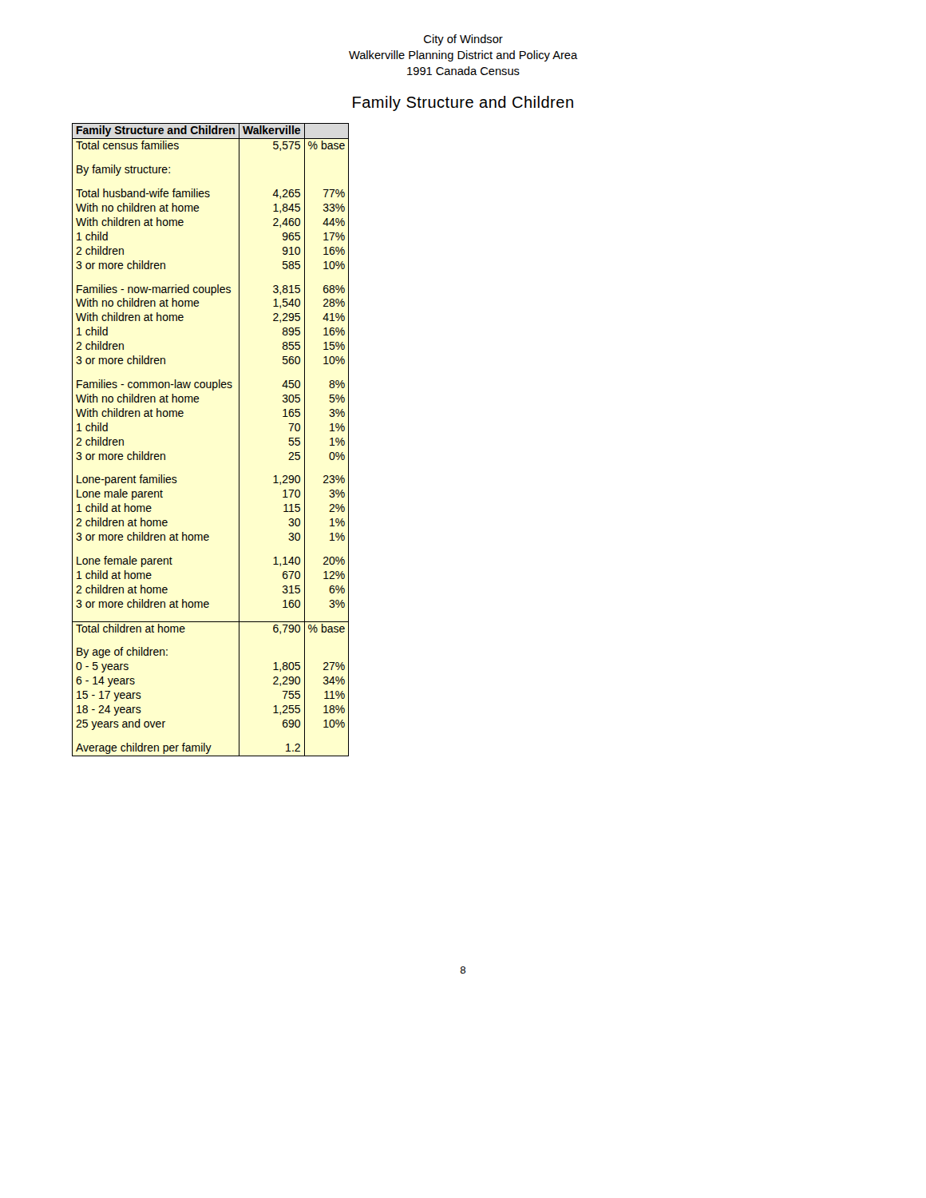City of Windsor
Walkerville Planning District and Policy Area
1991 Canada Census
Family Structure and Children
| Family Structure and Children | Walkerville | |
| --- | --- | --- |
| Total census families | 5,575 | % base |
| By family structure: | | |
| Total husband-wife families | 4,265 | 77% |
| With no children at home | 1,845 | 33% |
| With children at home | 2,460 | 44% |
| 1 child | 965 | 17% |
| 2 children | 910 | 16% |
| 3 or more children | 585 | 10% |
| Families - now-married couples | 3,815 | 68% |
| With no children at home | 1,540 | 28% |
| With children at home | 2,295 | 41% |
| 1 child | 895 | 16% |
| 2 children | 855 | 15% |
| 3 or more children | 560 | 10% |
| Families - common-law couples | 450 | 8% |
| With no children at home | 305 | 5% |
| With children at home | 165 | 3% |
| 1 child | 70 | 1% |
| 2 children | 55 | 1% |
| 3 or more children | 25 | 0% |
| Lone-parent families | 1,290 | 23% |
| Lone male parent | 170 | 3% |
| 1 child at home | 115 | 2% |
| 2 children at home | 30 | 1% |
| 3 or more children at home | 30 | 1% |
| Lone female parent | 1,140 | 20% |
| 1 child at home | 670 | 12% |
| 2 children at home | 315 | 6% |
| 3 or more children at home | 160 | 3% |
| Total children at home | 6,790 | % base |
| By age of children: | | |
| 0 - 5 years | 1,805 | 27% |
| 6 - 14 years | 2,290 | 34% |
| 15 - 17 years | 755 | 11% |
| 18 - 24 years | 1,255 | 18% |
| 25 years and over | 690 | 10% |
| Average children per family | 1.2 | |
8